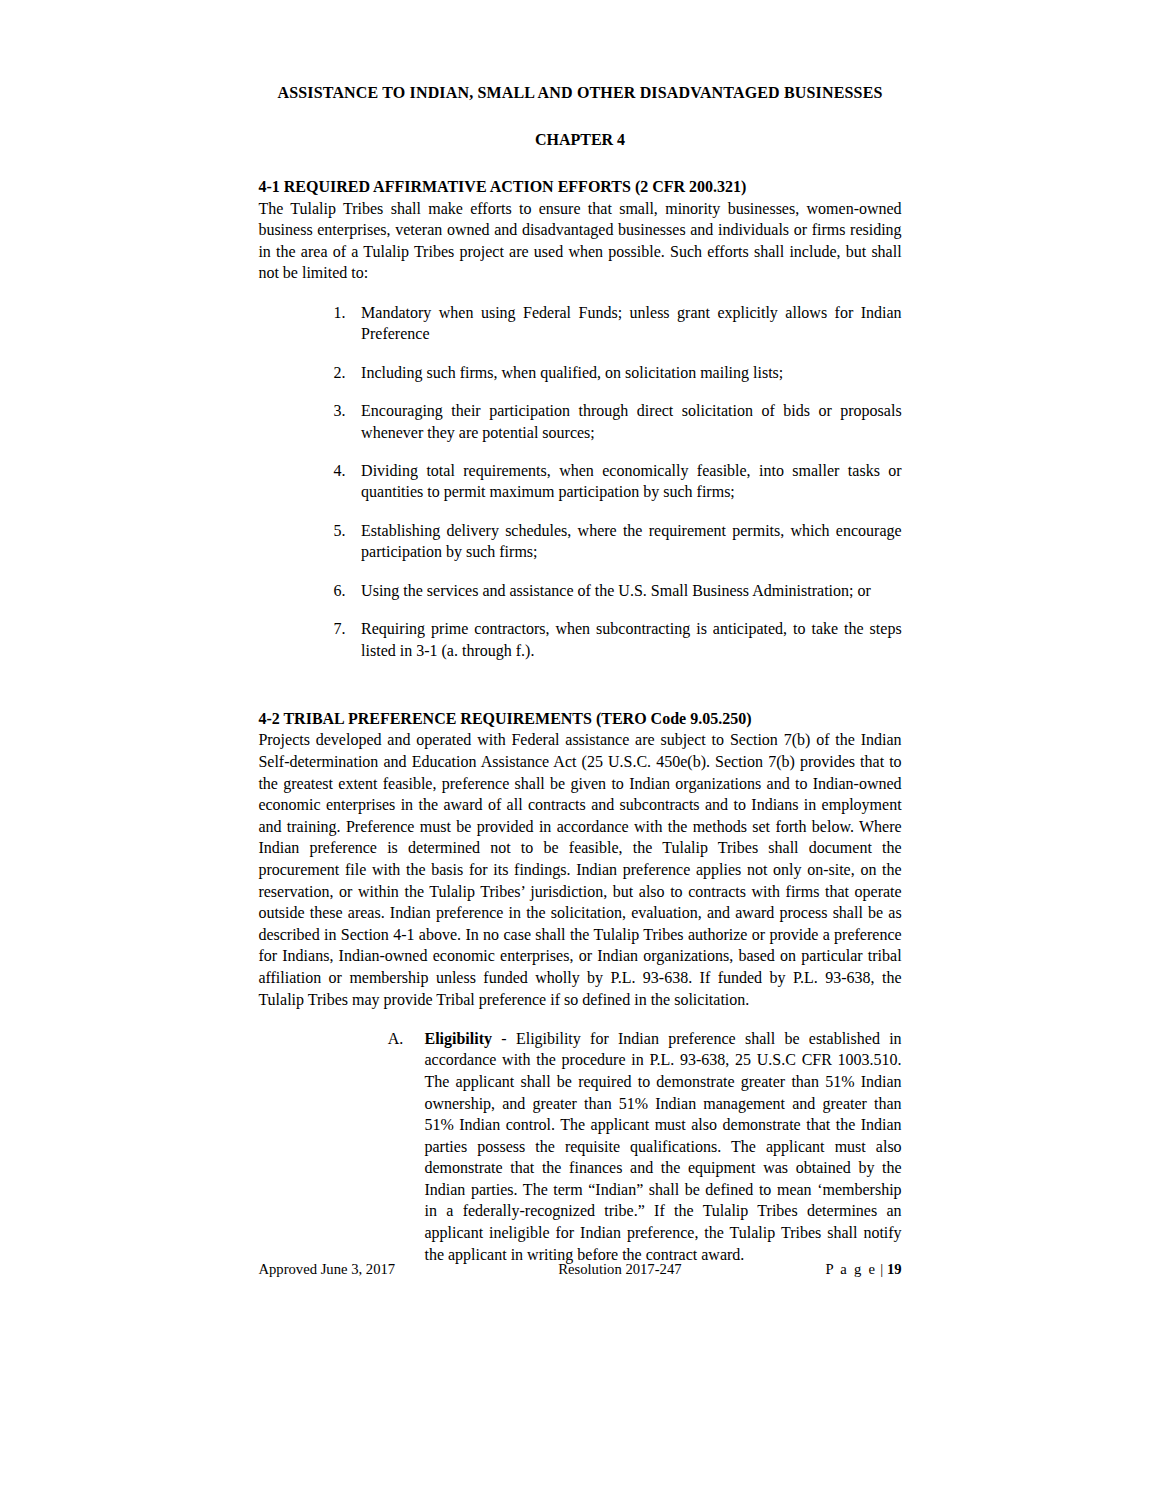ASSISTANCE TO INDIAN, SMALL AND OTHER DISADVANTAGED BUSINESSES
CHAPTER 4
4-1 REQUIRED AFFIRMATIVE ACTION EFFORTS (2 CFR 200.321)
The Tulalip Tribes shall make efforts to ensure that small, minority businesses, women-owned business enterprises, veteran owned and disadvantaged businesses and individuals or firms residing in the area of a Tulalip Tribes project are used when possible. Such efforts shall include, but shall not be limited to:
Mandatory when using Federal Funds; unless grant explicitly allows for Indian Preference
Including such firms, when qualified, on solicitation mailing lists;
Encouraging their participation through direct solicitation of bids or proposals whenever they are potential sources;
Dividing total requirements, when economically feasible, into smaller tasks or quantities to permit maximum participation by such firms;
Establishing delivery schedules, where the requirement permits, which encourage participation by such firms;
Using the services and assistance of the U.S. Small Business Administration; or
Requiring prime contractors, when subcontracting is anticipated, to take the steps listed in 3-1 (a. through f.).
4-2 TRIBAL PREFERENCE REQUIREMENTS (TERO Code 9.05.250)
Projects developed and operated with Federal assistance are subject to Section 7(b) of the Indian Self-determination and Education Assistance Act (25 U.S.C. 450e(b). Section 7(b) provides that to the greatest extent feasible, preference shall be given to Indian organizations and to Indian-owned economic enterprises in the award of all contracts and subcontracts and to Indians in employment and training. Preference must be provided in accordance with the methods set forth below. Where Indian preference is determined not to be feasible, the Tulalip Tribes shall document the procurement file with the basis for its findings. Indian preference applies not only on-site, on the reservation, or within the Tulalip Tribes’ jurisdiction, but also to contracts with firms that operate outside these areas. Indian preference in the solicitation, evaluation, and award process shall be as described in Section 4-1 above. In no case shall the Tulalip Tribes authorize or provide a preference for Indians, Indian-owned economic enterprises, or Indian organizations, based on particular tribal affiliation or membership unless funded wholly by P.L. 93-638. If funded by P.L. 93-638, the Tulalip Tribes may provide Tribal preference if so defined in the solicitation.
Eligibility - Eligibility for Indian preference shall be established in accordance with the procedure in P.L. 93-638, 25 U.S.C CFR 1003.510. The applicant shall be required to demonstrate greater than 51% Indian ownership, and greater than 51% Indian management and greater than 51% Indian control. The applicant must also demonstrate that the Indian parties possess the requisite qualifications. The applicant must also demonstrate that the finances and the equipment was obtained by the Indian parties. The term “Indian” shall be defined to mean ‘membership in a federally-recognized tribe.” If the Tulalip Tribes determines an applicant ineligible for Indian preference, the Tulalip Tribes shall notify the applicant in writing before the contract award.
Approved June 3, 2017 Resolution 2017-247 P a g e | 19